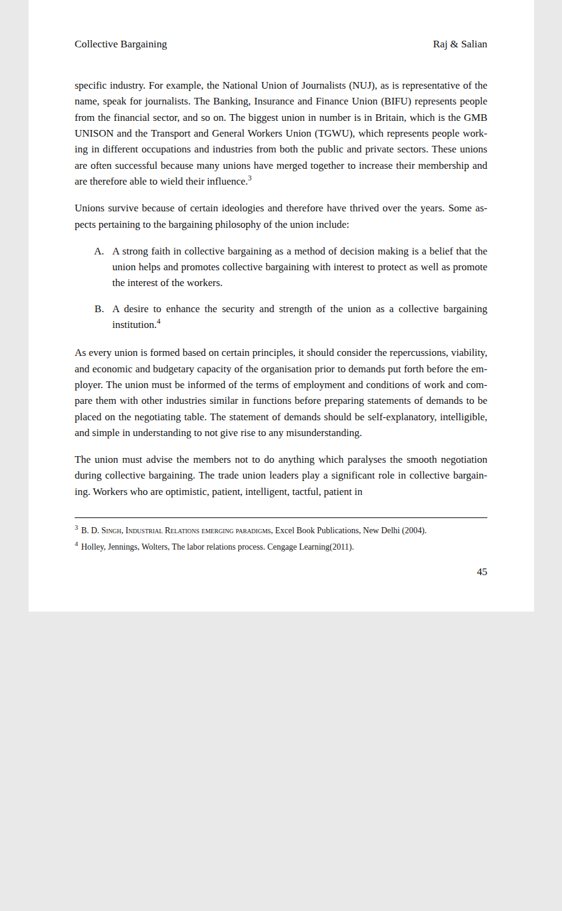Collective Bargaining Raj & Salian
specific industry. For example, the National Union of Journalists (NUJ), as is representative of the name, speak for journalists. The Banking, Insurance and Finance Union (BIFU) represents people from the financial sector, and so on. The biggest union in number is in Britain, which is the GMB UNISON and the Transport and General Workers Union (TGWU), which represents people working in different occupations and industries from both the public and private sectors. These unions are often successful because many unions have merged together to increase their membership and are therefore able to wield their influence.3
Unions survive because of certain ideologies and therefore have thrived over the years. Some aspects pertaining to the bargaining philosophy of the union include:
A strong faith in collective bargaining as a method of decision making is a belief that the union helps and promotes collective bargaining with interest to protect as well as promote the interest of the workers.
A desire to enhance the security and strength of the union as a collective bargaining institution.4
As every union is formed based on certain principles, it should consider the repercussions, viability, and economic and budgetary capacity of the organisation prior to demands put forth before the employer. The union must be informed of the terms of employment and conditions of work and compare them with other industries similar in functions before preparing statements of demands to be placed on the negotiating table. The statement of demands should be self-explanatory, intelligible, and simple in understanding to not give rise to any misunderstanding.
The union must advise the members not to do anything which paralyses the smooth negotiation during collective bargaining. The trade union leaders play a significant role in collective bargaining. Workers who are optimistic, patient, intelligent, tactful, patient in
3 B. D. Singh, Industrial Relations emerging paradigms, Excel Book Publications, New Delhi (2004).
4 Holley, Jennings, Wolters, The labor relations process. Cengage Learning(2011).
45